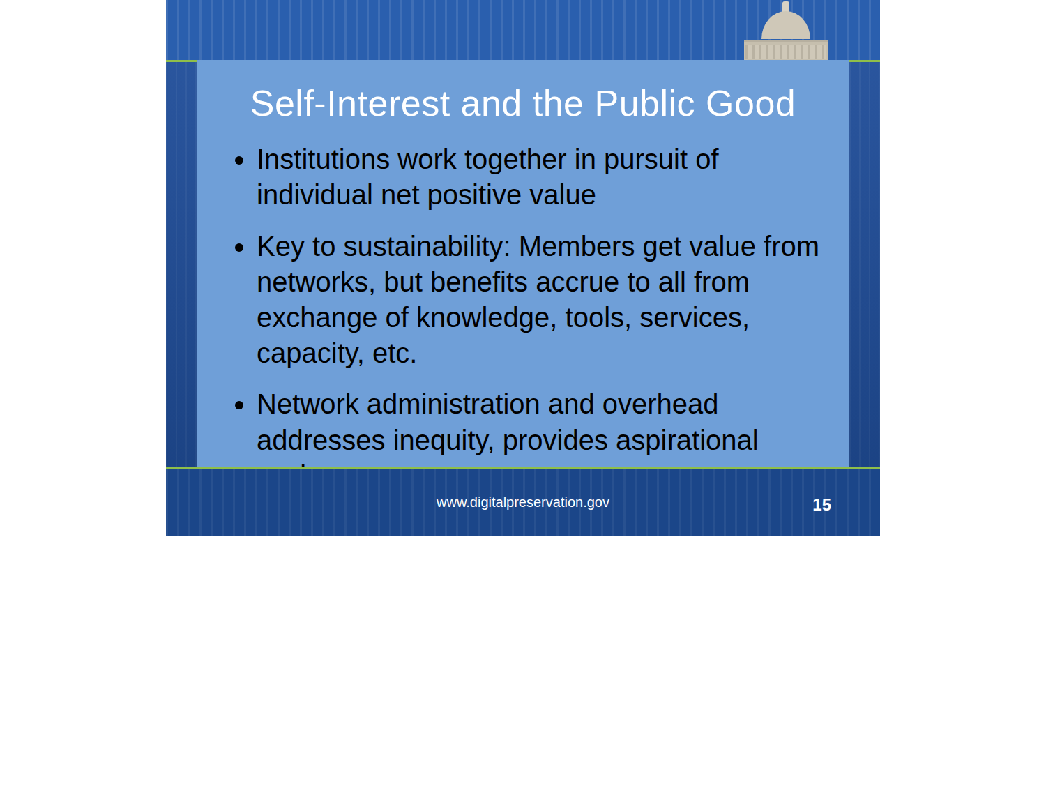Self-Interest and the Public Good
Institutions work together in pursuit of individual net positive value
Key to sustainability: Members get value from networks, but benefits accrue to all from exchange of knowledge, tools, services, capacity, etc.
Network administration and overhead addresses inequity, provides aspirational assistance
www.digitalpreservation.gov
15